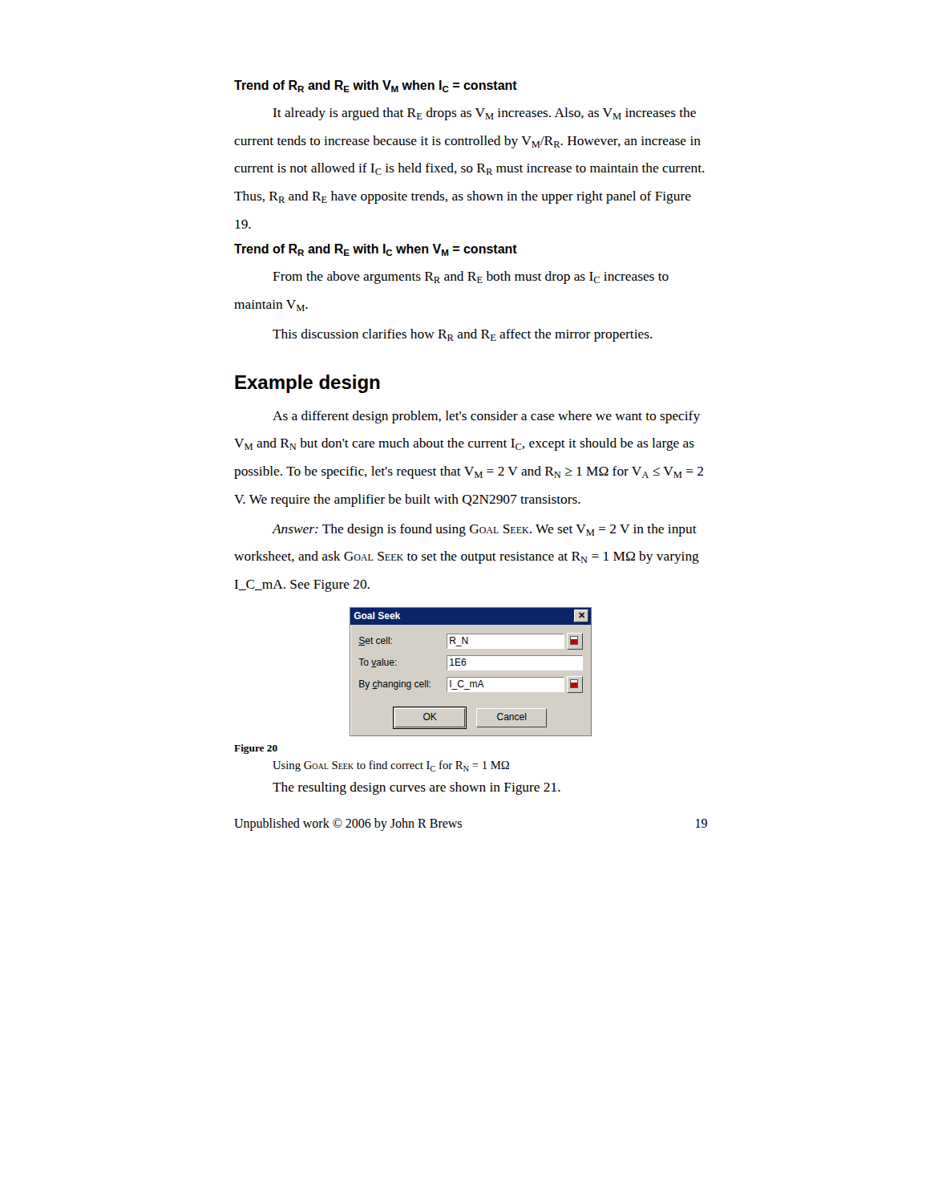Trend of RR and RE with VM when IC = constant
It already is argued that RE drops as VM increases. Also, as VM increases the current tends to increase because it is controlled by VM/RR. However, an increase in current is not allowed if IC is held fixed, so RR must increase to maintain the current. Thus, RR and RE have opposite trends, as shown in the upper right panel of Figure 19.
Trend of RR and RE with IC when VM = constant
From the above arguments RR and RE both must drop as IC increases to maintain VM.
This discussion clarifies how RR and RE affect the mirror properties.
Example design
As a different design problem, let's consider a case where we want to specify VM and RN but don't care much about the current IC, except it should be as large as possible. To be specific, let's request that VM = 2 V and RN ≥ 1 MΩ for VA ≤ VM = 2 V. We require the amplifier be built with Q2N2907 transistors.
Answer: The design is found using Goal Seek. We set VM = 2 V in the input worksheet, and ask Goal Seek to set the output resistance at RN = 1 MΩ by varying I_C_mA. See Figure 20.
Goal Seek ✕
Set cell: R_N
To value: 1E6
By changing cell: I_C_mA
OK
Cancel
Figure 20 Using Goal Seek to find correct IC for RN = 1 MΩ
The resulting design curves are shown in Figure 21.
Unpublished work © 2006 by John R Brews 19